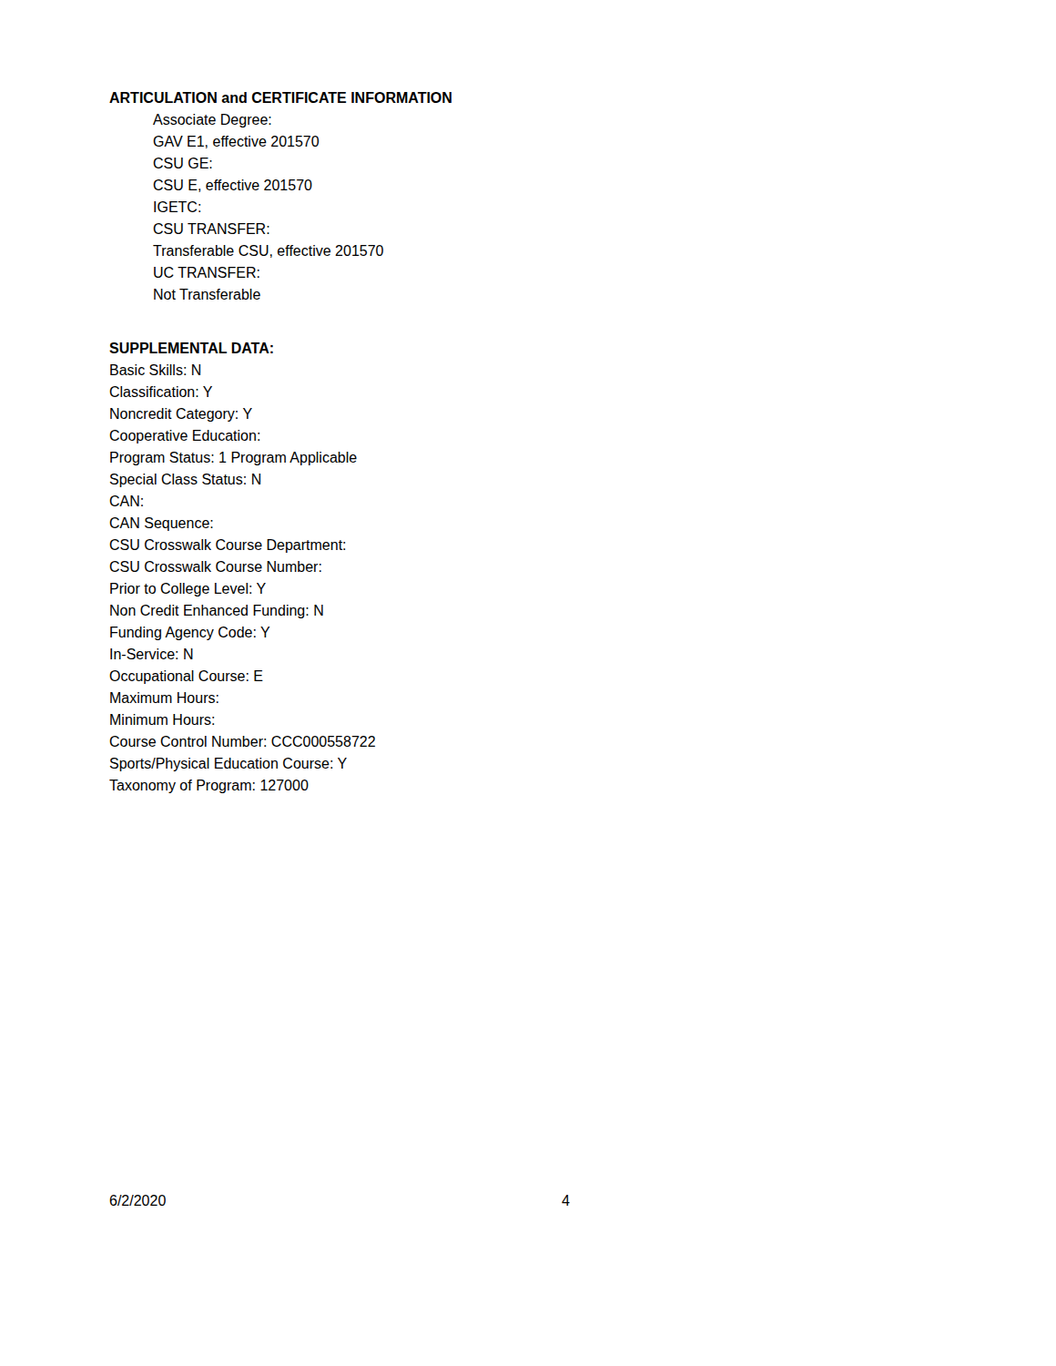ARTICULATION and CERTIFICATE INFORMATION
Associate Degree:
GAV E1, effective 201570
CSU GE:
CSU E, effective 201570
IGETC:
CSU TRANSFER:
Transferable CSU, effective 201570
UC TRANSFER:
Not Transferable
SUPPLEMENTAL DATA:
Basic Skills: N
Classification: Y
Noncredit Category: Y
Cooperative Education:
Program Status: 1 Program Applicable
Special Class Status: N
CAN:
CAN Sequence:
CSU Crosswalk Course Department:
CSU Crosswalk Course Number:
Prior to College Level: Y
Non Credit Enhanced Funding: N
Funding Agency Code: Y
In-Service: N
Occupational Course: E
Maximum Hours:
Minimum Hours:
Course Control Number: CCC000558722
Sports/Physical Education Course: Y
Taxonomy of Program: 127000
6/2/2020 4